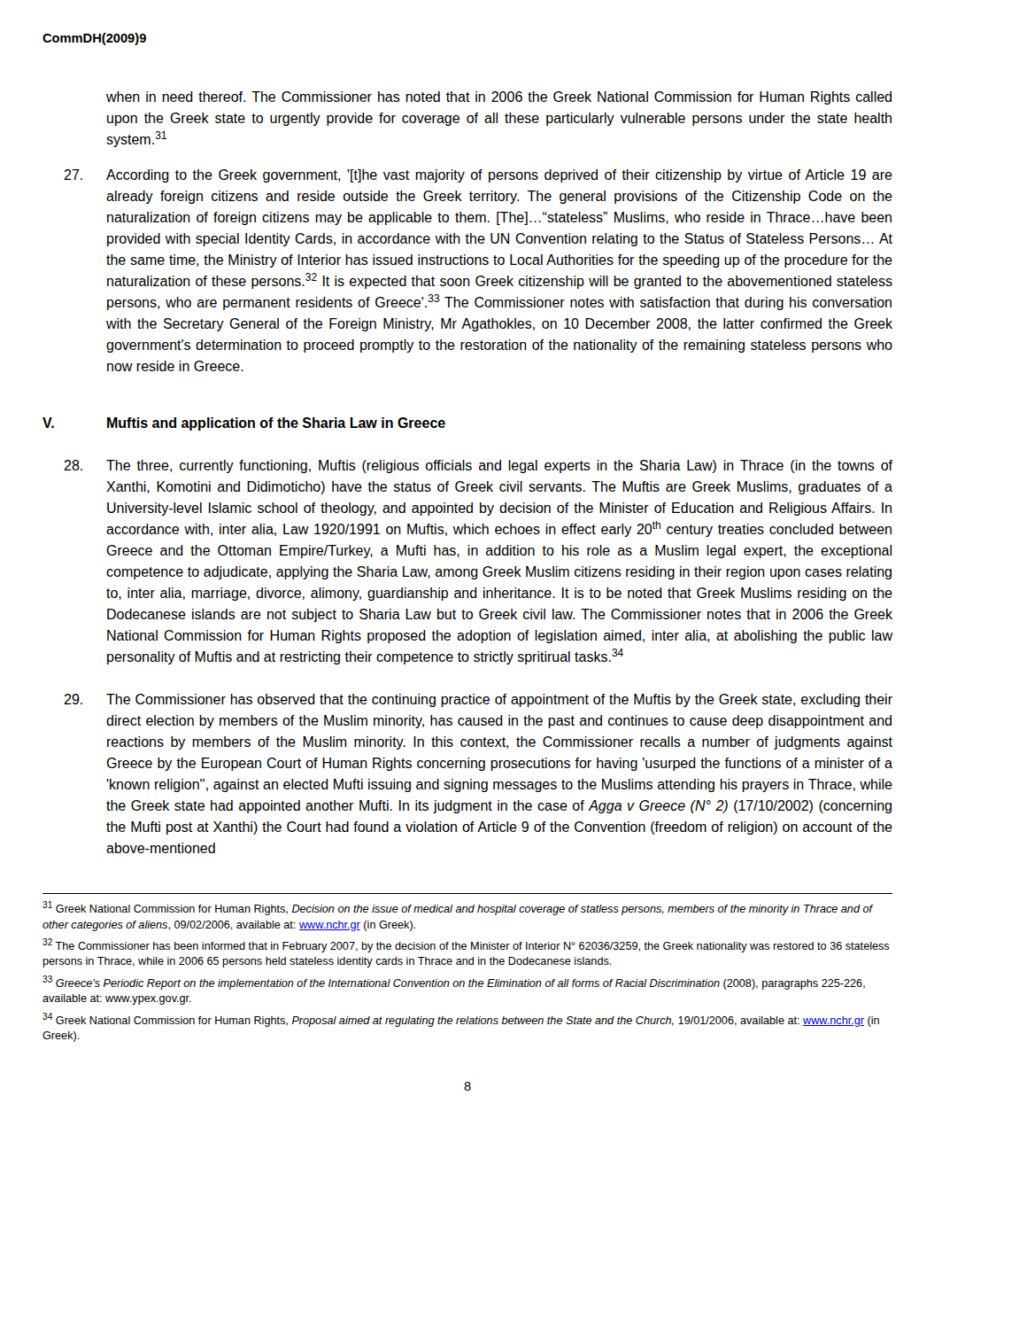CommDH(2009)9
when in need thereof. The Commissioner has noted that in 2006 the Greek National Commission for Human Rights called upon the Greek state to urgently provide for coverage of all these particularly vulnerable persons under the state health system.31
27. According to the Greek government, '[t]he vast majority of persons deprived of their citizenship by virtue of Article 19 are already foreign citizens and reside outside the Greek territory. The general provisions of the Citizenship Code on the naturalization of foreign citizens may be applicable to them. [The]…“stateless” Muslims, who reside in Thrace…have been provided with special Identity Cards, in accordance with the UN Convention relating to the Status of Stateless Persons… At the same time, the Ministry of Interior has issued instructions to Local Authorities for the speeding up of the procedure for the naturalization of these persons.32 It is expected that soon Greek citizenship will be granted to the abovementioned stateless persons, who are permanent residents of Greece'.33 The Commissioner notes with satisfaction that during his conversation with the Secretary General of the Foreign Ministry, Mr Agathokles, on 10 December 2008, the latter confirmed the Greek government's determination to proceed promptly to the restoration of the nationality of the remaining stateless persons who now reside in Greece.
V. Muftis and application of the Sharia Law in Greece
28. The three, currently functioning, Muftis (religious officials and legal experts in the Sharia Law) in Thrace (in the towns of Xanthi, Komotini and Didimoticho) have the status of Greek civil servants. The Muftis are Greek Muslims, graduates of a University-level Islamic school of theology, and appointed by decision of the Minister of Education and Religious Affairs. In accordance with, inter alia, Law 1920/1991 on Muftis, which echoes in effect early 20th century treaties concluded between Greece and the Ottoman Empire/Turkey, a Mufti has, in addition to his role as a Muslim legal expert, the exceptional competence to adjudicate, applying the Sharia Law, among Greek Muslim citizens residing in their region upon cases relating to, inter alia, marriage, divorce, alimony, guardianship and inheritance. It is to be noted that Greek Muslims residing on the Dodecanese islands are not subject to Sharia Law but to Greek civil law. The Commissioner notes that in 2006 the Greek National Commission for Human Rights proposed the adoption of legislation aimed, inter alia, at abolishing the public law personality of Muftis and at restricting their competence to strictly spritirual tasks.34
29. The Commissioner has observed that the continuing practice of appointment of the Muftis by the Greek state, excluding their direct election by members of the Muslim minority, has caused in the past and continues to cause deep disappointment and reactions by members of the Muslim minority. In this context, the Commissioner recalls a number of judgments against Greece by the European Court of Human Rights concerning prosecutions for having 'usurped the functions of a minister of a 'known religion'', against an elected Mufti issuing and signing messages to the Muslims attending his prayers in Thrace, while the Greek state had appointed another Mufti. In its judgment in the case of Agga v Greece (N° 2) (17/10/2002) (concerning the Mufti post at Xanthi) the Court had found a violation of Article 9 of the Convention (freedom of religion) on account of the above-mentioned
31 Greek National Commission for Human Rights, Decision on the issue of medical and hospital coverage of statless persons, members of the minority in Thrace and of other categories of aliens, 09/02/2006, available at: www.nchr.gr (in Greek).
32 The Commissioner has been informed that in February 2007, by the decision of the Minister of Interior N° 62036/3259, the Greek nationality was restored to 36 stateless persons in Thrace, while in 2006 65 persons held stateless identity cards in Thrace and in the Dodecanese islands.
33 Greece's Periodic Report on the implementation of the International Convention on the Elimination of all forms of Racial Discrimination (2008), paragraphs 225-226, available at: www.ypex.gov.gr.
34 Greek National Commission for Human Rights, Proposal aimed at regulating the relations between the State and the Church, 19/01/2006, available at: www.nchr.gr (in Greek).
8